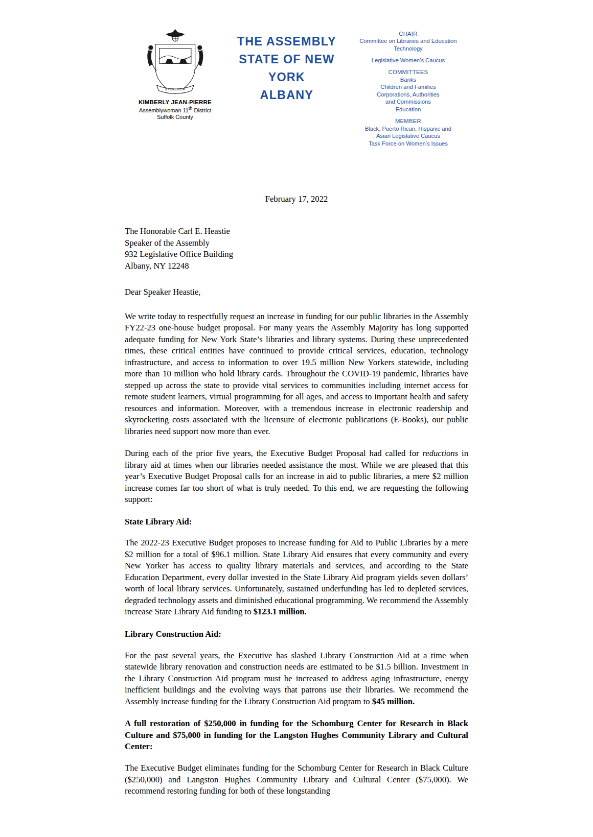EXCELSIOR
KIMBERLY JEAN-PIERRE
Assemblywoman 11th District
Suffolk County
THE ASSEMBLY
STATE OF NEW YORK
ALBANY
CHAIR
Committee on Libraries and Education Technology
Legislative Women’s Caucus
COMMITTEES
Banks
Children and Families
Corporations, Authorities
and Commissions
Education
MEMBER
Black, Puerto Rican, Hispanic and
Asian Legislative Caucus
Task Force on Women’s Issues
February 17, 2022
The Honorable Carl E. Heastie
Speaker of the Assembly
932 Legislative Office Building
Albany, NY 12248
Dear Speaker Heastie,
We write today to respectfully request an increase in funding for our public libraries in the Assembly FY22-23 one-house budget proposal. For many years the Assembly Majority has long supported adequate funding for New York State’s libraries and library systems. During these unprecedented times, these critical entities have continued to provide critical services, education, technology infrastructure, and access to information to over 19.5 million New Yorkers statewide, including more than 10 million who hold library cards. Throughout the COVID-19 pandemic, libraries have stepped up across the state to provide vital services to communities including internet access for remote student learners, virtual programming for all ages, and access to important health and safety resources and information. Moreover, with a tremendous increase in electronic readership and skyrocketing costs associated with the licensure of electronic publications (E-Books), our public libraries need support now more than ever.
During each of the prior five years, the Executive Budget Proposal had called for reductions in library aid at times when our libraries needed assistance the most. While we are pleased that this year’s Executive Budget Proposal calls for an increase in aid to public libraries, a mere $2 million increase comes far too short of what is truly needed. To this end, we are requesting the following support:
State Library Aid:
The 2022-23 Executive Budget proposes to increase funding for Aid to Public Libraries by a mere $2 million for a total of $96.1 million. State Library Aid ensures that every community and every New Yorker has access to quality library materials and services, and according to the State Education Department, every dollar invested in the State Library Aid program yields seven dollars’ worth of local library services. Unfortunately, sustained underfunding has led to depleted services, degraded technology assets and diminished educational programming. We recommend the Assembly increase State Library Aid funding to $123.1 million.
Library Construction Aid:
For the past several years, the Executive has slashed Library Construction Aid at a time when statewide library renovation and construction needs are estimated to be $1.5 billion. Investment in the Library Construction Aid program must be increased to address aging infrastructure, energy inefficient buildings and the evolving ways that patrons use their libraries. We recommend the Assembly increase funding for the Library Construction Aid program to $45 million.
A full restoration of $250,000 in funding for the Schomburg Center for Research in Black Culture and $75,000 in funding for the Langston Hughes Community Library and Cultural Center:
The Executive Budget eliminates funding for the Schomburg Center for Research in Black Culture ($250,000) and Langston Hughes Community Library and Cultural Center ($75,000). We recommend restoring funding for both of these longstanding